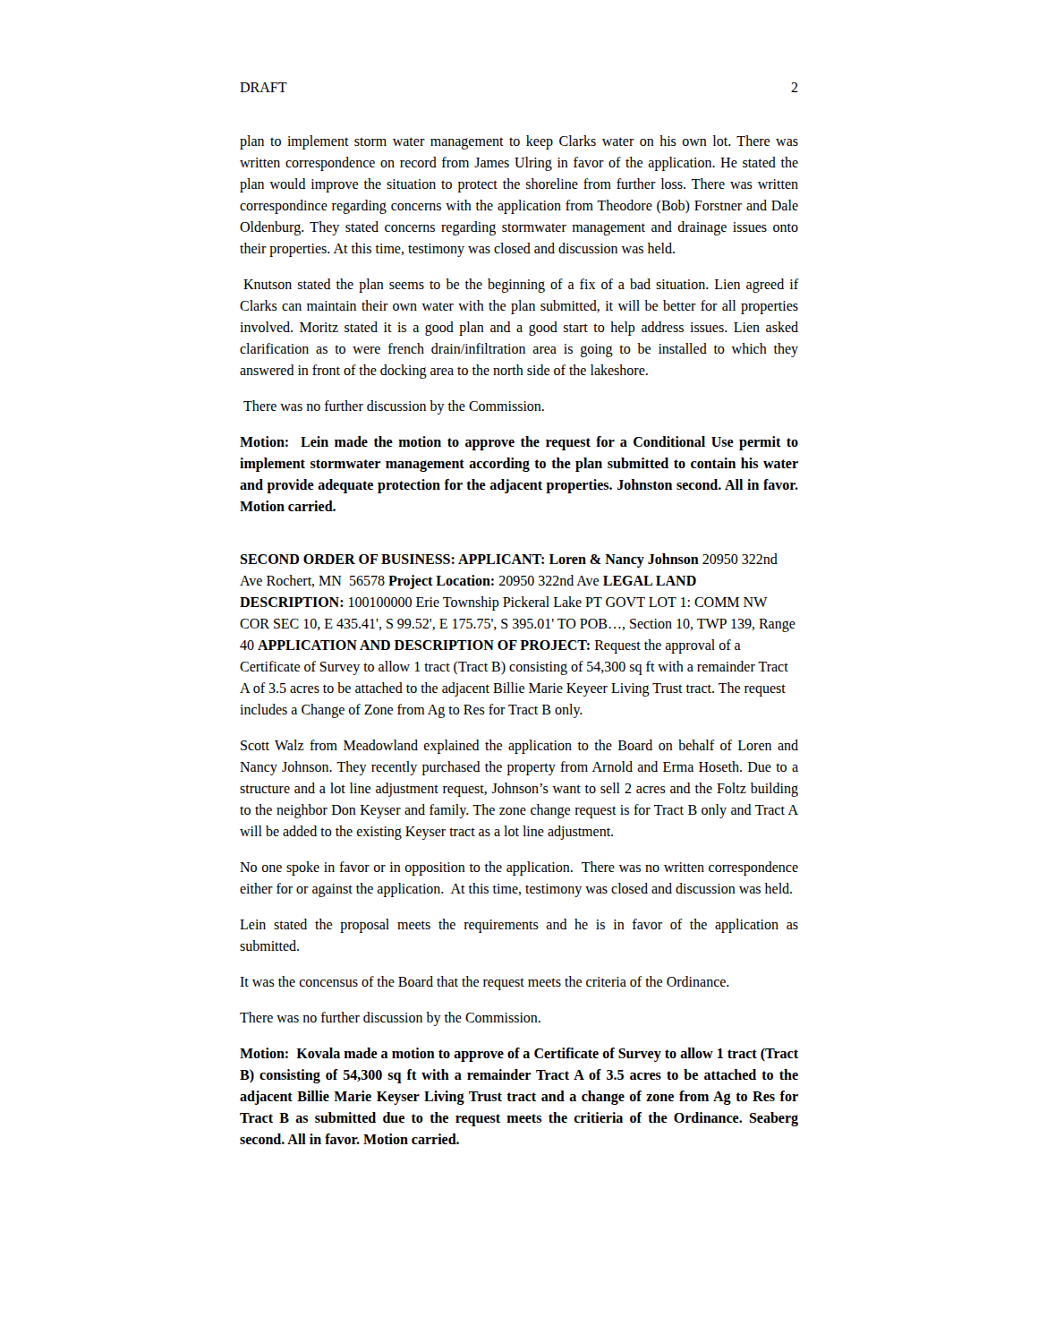DRAFT 2
plan to implement storm water management to keep Clarks water on his own lot. There was written correspondence on record from James Ulring in favor of the application. He stated the plan would improve the situation to protect the shoreline from further loss. There was written correspondince regarding concerns with the application from Theodore (Bob) Forstner and Dale Oldenburg. They stated concerns regarding stormwater management and drainage issues onto their properties. At this time, testimony was closed and discussion was held.
Knutson stated the plan seems to be the beginning of a fix of a bad situation. Lien agreed if Clarks can maintain their own water with the plan submitted, it will be better for all properties involved. Moritz stated it is a good plan and a good start to help address issues. Lien asked clarification as to were french drain/infiltration area is going to be installed to which they answered in front of the docking area to the north side of the lakeshore.
There was no further discussion by the Commission.
Motion: Lein made the motion to approve the request for a Conditional Use permit to implement stormwater management according to the plan submitted to contain his water and provide adequate protection for the adjacent properties. Johnston second. All in favor. Motion carried.
SECOND ORDER OF BUSINESS: APPLICANT: Loren & Nancy Johnson 20950 322nd Ave Rochert, MN 56578 Project Location: 20950 322nd Ave LEGAL LAND DESCRIPTION: 100100000 Erie Township Pickeral Lake PT GOVT LOT 1: COMM NW COR SEC 10, E 435.41', S 99.52', E 175.75', S 395.01' TO POB…, Section 10, TWP 139, Range 40 APPLICATION AND DESCRIPTION OF PROJECT: Request the approval of a Certificate of Survey to allow 1 tract (Tract B) consisting of 54,300 sq ft with a remainder Tract A of 3.5 acres to be attached to the adjacent Billie Marie Keyeer Living Trust tract. The request includes a Change of Zone from Ag to Res for Tract B only.
Scott Walz from Meadowland explained the application to the Board on behalf of Loren and Nancy Johnson. They recently purchased the property from Arnold and Erma Hoseth. Due to a structure and a lot line adjustment request, Johnson’s want to sell 2 acres and the Foltz building to the neighbor Don Keyser and family. The zone change request is for Tract B only and Tract A will be added to the existing Keyser tract as a lot line adjustment.
No one spoke in favor or in opposition to the application. There was no written correspondence either for or against the application. At this time, testimony was closed and discussion was held.
Lein stated the proposal meets the requirements and he is in favor of the application as submitted.
It was the concensus of the Board that the request meets the criteria of the Ordinance.
There was no further discussion by the Commission.
Motion: Kovala made a motion to approve of a Certificate of Survey to allow 1 tract (Tract B) consisting of 54,300 sq ft with a remainder Tract A of 3.5 acres to be attached to the adjacent Billie Marie Keyser Living Trust tract and a change of zone from Ag to Res for Tract B as submitted due to the request meets the critieria of the Ordinance. Seaberg second. All in favor. Motion carried.